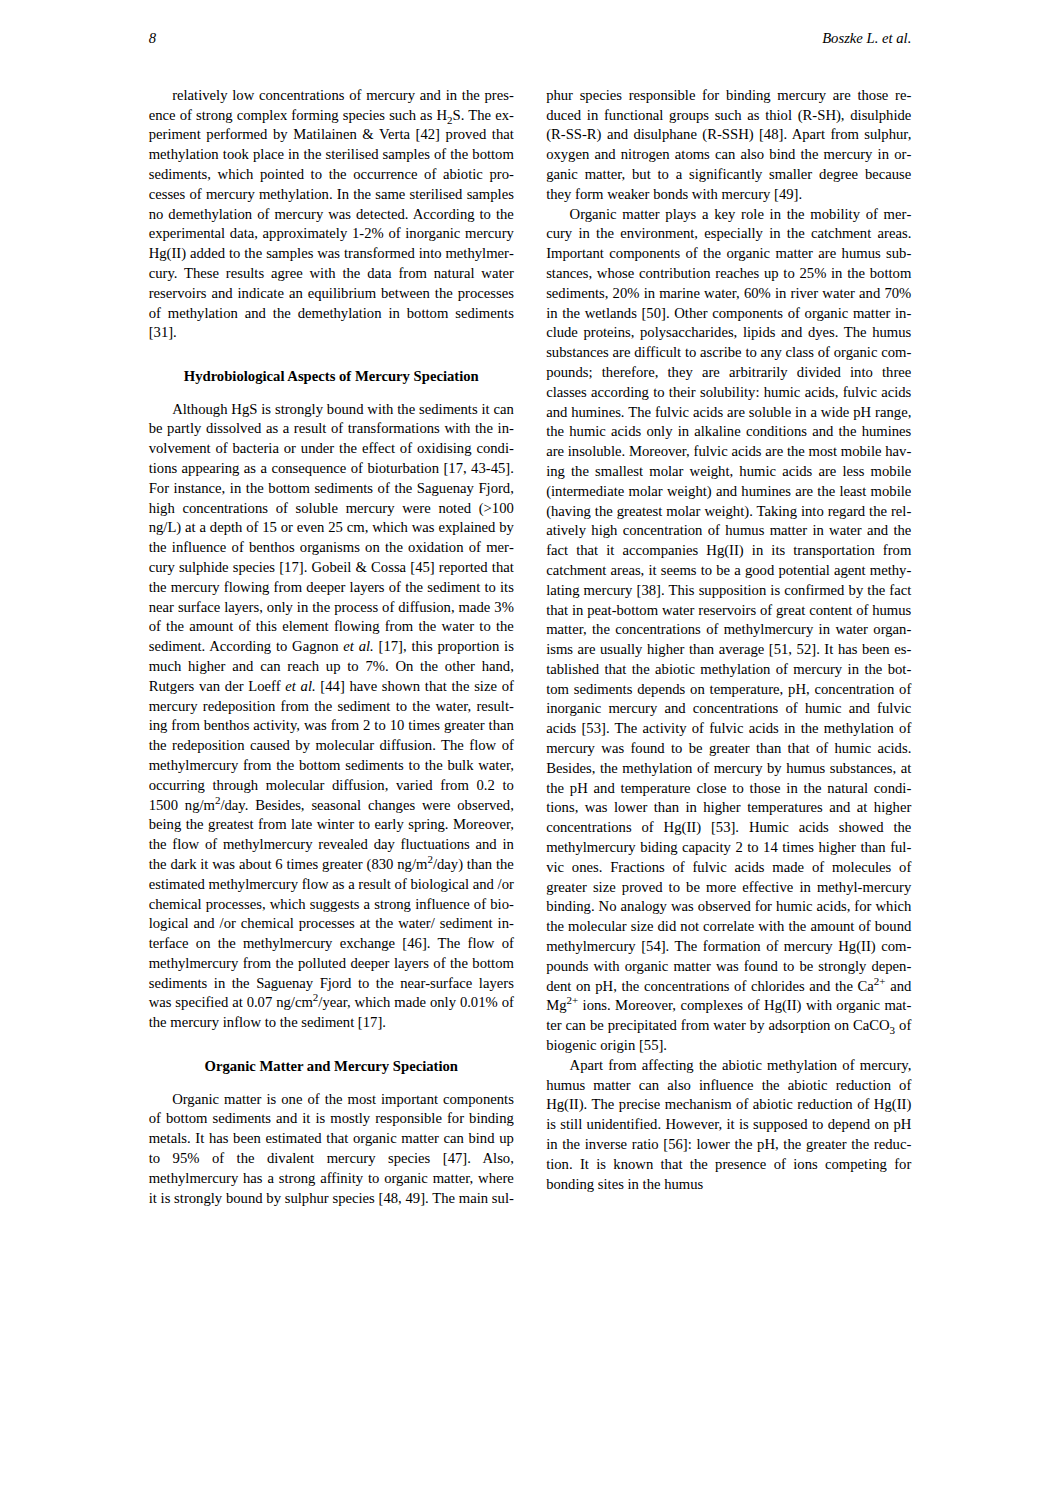8 Boszke L. et al.
relatively low concentrations of mercury and in the presence of strong complex forming species such as H2S. The experiment performed by Matilainen & Verta [42] proved that methylation took place in the sterilised samples of the bottom sediments, which pointed to the occurrence of abiotic processes of mercury methylation. In the same sterilised samples no demethylation of mercury was detected. According to the experimental data, approximately 1-2% of inorganic mercury Hg(II) added to the samples was transformed into methylmercury. These results agree with the data from natural water reservoirs and indicate an equilibrium between the processes of methylation and the demethylation in bottom sediments [31].
Hydrobiological Aspects of Mercury Speciation
Although HgS is strongly bound with the sediments it can be partly dissolved as a result of transformations with the involvement of bacteria or under the effect of oxidising conditions appearing as a consequence of bioturbation [17, 43-45]. For instance, in the bottom sediments of the Saguenay Fjord, high concentrations of soluble mercury were noted (>100 ng/L) at a depth of 15 or even 25 cm, which was explained by the influence of benthos organisms on the oxidation of mercury sulphide species [17]. Gobeil & Cossa [45] reported that the mercury flowing from deeper layers of the sediment to its near surface layers, only in the process of diffusion, made 3% of the amount of this element flowing from the water to the sediment. According to Gagnon et al. [17], this proportion is much higher and can reach up to 7%. On the other hand, Rutgers van der Loeff et al. [44] have shown that the size of mercury redeposition from the sediment to the water, resulting from benthos activity, was from 2 to 10 times greater than the redeposition caused by molecular diffusion. The flow of methylmercury from the bottom sediments to the bulk water, occurring through molecular diffusion, varied from 0.2 to 1500 ng/m2/day. Besides, seasonal changes were observed, being the greatest from late winter to early spring. Moreover, the flow of methylmercury revealed day fluctuations and in the dark it was about 6 times greater (830 ng/m2/day) than the estimated methylmercury flow as a result of biological and /or chemical processes, which suggests a strong influence of biological and /or chemical processes at the water/ sediment interface on the methylmercury exchange [46]. The flow of methylmercury from the polluted deeper layers of the bottom sediments in the Saguenay Fjord to the near-surface layers was specified at 0.07 ng/cm2/year, which made only 0.01% of the mercury inflow to the sediment [17].
Organic Matter and Mercury Speciation
Organic matter is one of the most important components of bottom sediments and it is mostly responsible for binding metals. It has been estimated that organic matter can bind up to 95% of the divalent mercury species [47]. Also, methylmercury has a strong affinity to organic matter, where it is strongly bound by sulphur species [48, 49]. The main sulphur species responsible for binding mercury are those reduced in functional groups such as thiol (R-SH), disulphide (R-SS-R) and disulphane (R-SSH) [48]. Apart from sulphur, oxygen and nitrogen atoms can also bind the mercury in organic matter, but to a significantly smaller degree because they form weaker bonds with mercury [49].
Organic matter plays a key role in the mobility of mercury in the environment, especially in the catchment areas. Important components of the organic matter are humus substances, whose contribution reaches up to 25% in the bottom sediments, 20% in marine water, 60% in river water and 70% in the wetlands [50]. Other components of organic matter include proteins, polysaccharides, lipids and dyes. The humus substances are difficult to ascribe to any class of organic compounds; therefore, they are arbitrarily divided into three classes according to their solubility: humic acids, fulvic acids and humines. The fulvic acids are soluble in a wide pH range, the humic acids only in alkaline conditions and the humines are insoluble. Moreover, fulvic acids are the most mobile having the smallest molar weight, humic acids are less mobile (intermediate molar weight) and humines are the least mobile (having the greatest molar weight). Taking into regard the relatively high concentration of humus matter in water and the fact that it accompanies Hg(II) in its transportation from catchment areas, it seems to be a good potential agent methylating mercury [38]. This supposition is confirmed by the fact that in peat-bottom water reservoirs of great content of humus matter, the concentrations of methylmercury in water organisms are usually higher than average [51, 52]. It has been established that the abiotic methylation of mercury in the bottom sediments depends on temperature, pH, concentration of inorganic mercury and concentrations of humic and fulvic acids [53]. The activity of fulvic acids in the methylation of mercury was found to be greater than that of humic acids. Besides, the methylation of mercury by humus substances, at the pH and temperature close to those in the natural conditions, was lower than in higher temperatures and at higher concentrations of Hg(II) [53]. Humic acids showed the methylmercury biding capacity 2 to 14 times higher than fulvic ones. Fractions of fulvic acids made of molecules of greater size proved to be more effective in methyl-mercury binding. No analogy was observed for humic acids, for which the molecular size did not correlate with the amount of bound methylmercury [54]. The formation of mercury Hg(II) compounds with organic matter was found to be strongly dependent on pH, the concentrations of chlorides and the Ca2+ and Mg2+ ions. Moreover, complexes of Hg(II) with organic matter can be precipitated from water by adsorption on CaCO3 of biogenic origin [55].
Apart from affecting the abiotic methylation of mercury, humus matter can also influence the abiotic reduction of Hg(II). The precise mechanism of abiotic reduction of Hg(II) is still unidentified. However, it is supposed to depend on pH in the inverse ratio [56]: lower the pH, the greater the reduction. It is known that the presence of ions competing for bonding sites in the humus